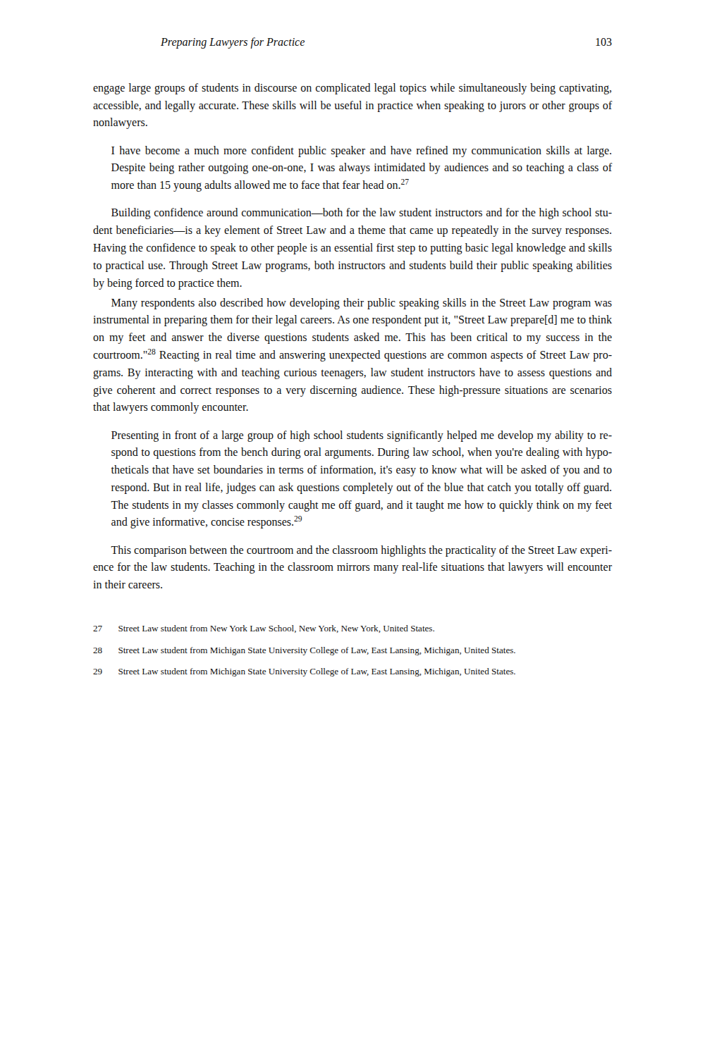Preparing Lawyers for Practice
103
engage large groups of students in discourse on complicated legal topics while simultaneously being captivating, accessible, and legally accurate. These skills will be useful in practice when speaking to jurors or other groups of nonlawyers.
I have become a much more confident public speaker and have refined my communication skills at large. Despite being rather outgoing one-on-one, I was always intimidated by audiences and so teaching a class of more than 15 young adults allowed me to face that fear head on.27
Building confidence around communication—both for the law student instructors and for the high school student beneficiaries—is a key element of Street Law and a theme that came up repeatedly in the survey responses. Having the confidence to speak to other people is an essential first step to putting basic legal knowledge and skills to practical use. Through Street Law programs, both instructors and students build their public speaking abilities by being forced to practice them.
Many respondents also described how developing their public speaking skills in the Street Law program was instrumental in preparing them for their legal careers. As one respondent put it, "Street Law prepare[d] me to think on my feet and answer the diverse questions students asked me. This has been critical to my success in the courtroom."28 Reacting in real time and answering unexpected questions are common aspects of Street Law programs. By interacting with and teaching curious teenagers, law student instructors have to assess questions and give coherent and correct responses to a very discerning audience. These high-pressure situations are scenarios that lawyers commonly encounter.
Presenting in front of a large group of high school students significantly helped me develop my ability to respond to questions from the bench during oral arguments. During law school, when you're dealing with hypotheticals that have set boundaries in terms of information, it's easy to know what will be asked of you and to respond. But in real life, judges can ask questions completely out of the blue that catch you totally off guard. The students in my classes commonly caught me off guard, and it taught me how to quickly think on my feet and give informative, concise responses.29
This comparison between the courtroom and the classroom highlights the practicality of the Street Law experience for the law students. Teaching in the classroom mirrors many real-life situations that lawyers will encounter in their careers.
Street Law student from New York Law School, New York, New York, United States.
Street Law student from Michigan State University College of Law, East Lansing, Michigan, United States.
Street Law student from Michigan State University College of Law, East Lansing, Michigan, United States.